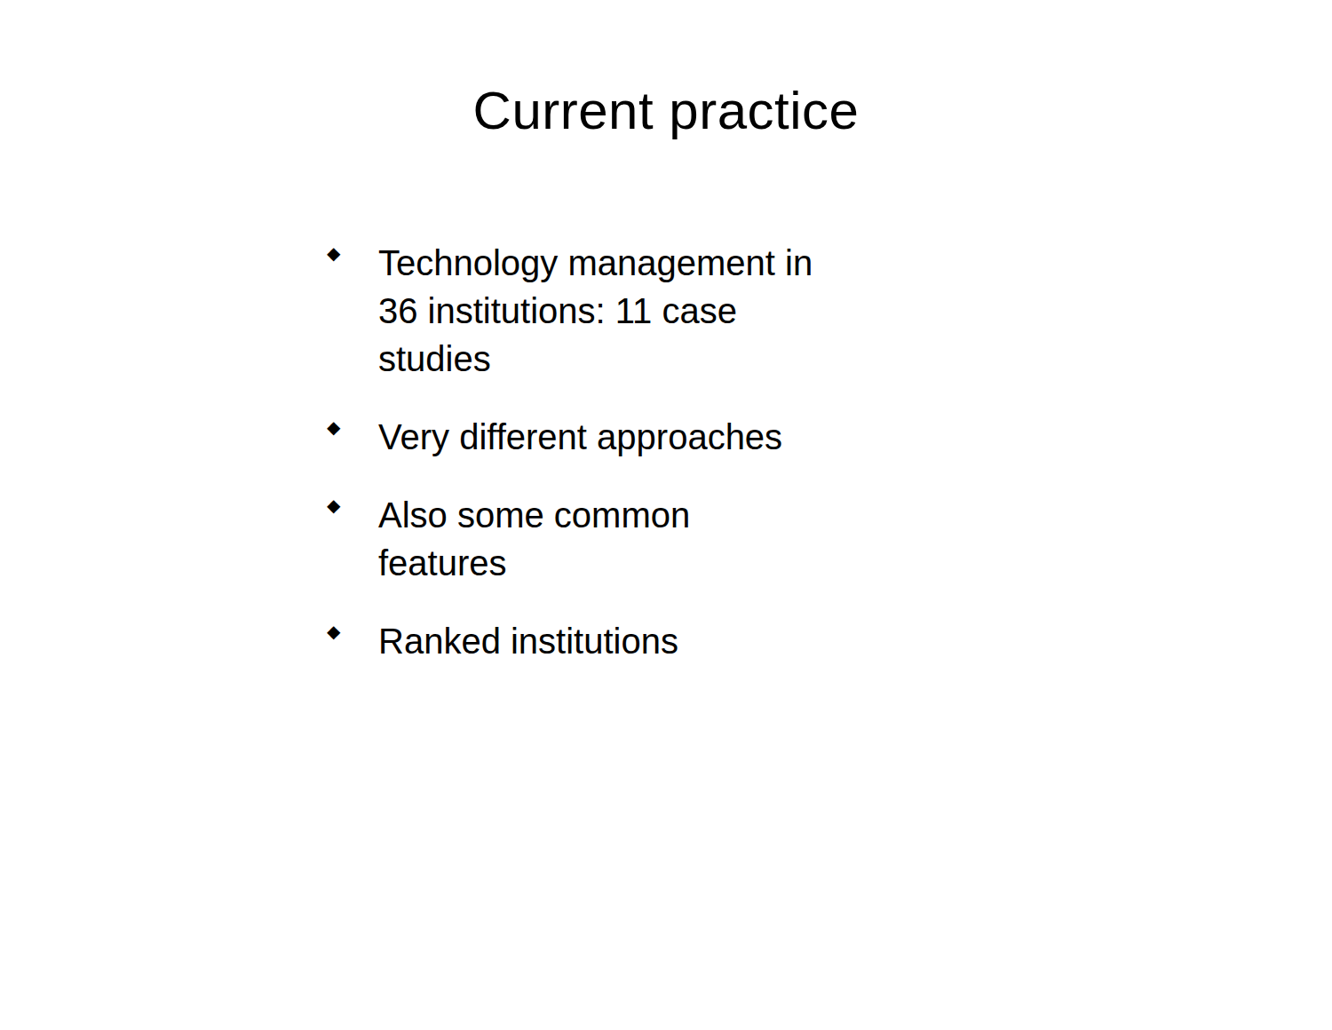Current practice
Technology management in 36 institutions: 11 case studies
Very different approaches
Also some common features
Ranked institutions